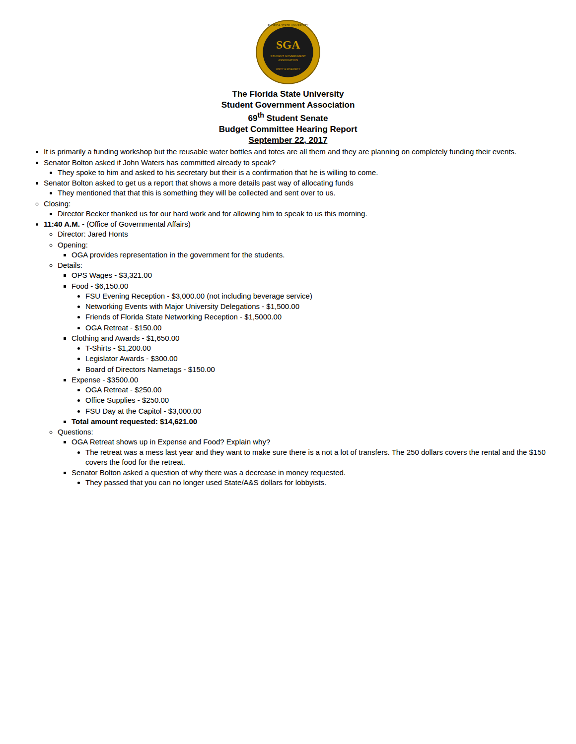The Florida State University
Student Government Association
69th Student Senate
Budget Committee Hearing Report
September 22, 2017
It is primarily a funding workshop but the reusable water bottles and totes are all them and they are planning on completely funding their events.
Senator Bolton asked if John Waters has committed already to speak?
They spoke to him and asked to his secretary but their is a confirmation that he is willing to come.
Senator Bolton asked to get us a report that shows a more details past way of allocating funds
They mentioned that that this is something they will be collected and sent over to us.
Closing:
Director Becker thanked us for our hard work and for allowing him to speak to us this morning.
11:40 A.M. - (Office of Governmental Affairs)
Director: Jared Honts
Opening:
OGA provides representation in the government for the students.
Details:
OPS Wages - $3,321.00
Food - $6,150.00
FSU Evening Reception - $3,000.00 (not including beverage service)
Networking Events with Major University Delegations - $1,500.00
Friends of Florida State Networking Reception - $1,5000.00
OGA Retreat - $150.00
Clothing and Awards - $1,650.00
T-Shirts - $1,200.00
Legislator Awards - $300.00
Board of Directors Nametags - $150.00
Expense - $3500.00
OGA Retreat - $250.00
Office Supplies - $250.00
FSU Day at the Capitol - $3,000.00
Total amount requested: $14,621.00
Questions:
OGA Retreat shows up in Expense and Food? Explain why?
The retreat was a mess last year and they want to make sure there is a not a lot of transfers. The 250 dollars covers the rental and the $150 covers the food for the retreat.
Senator Bolton asked a question of why there was a decrease in money requested.
They passed that you can no longer used State/A&S dollars for lobbyists.